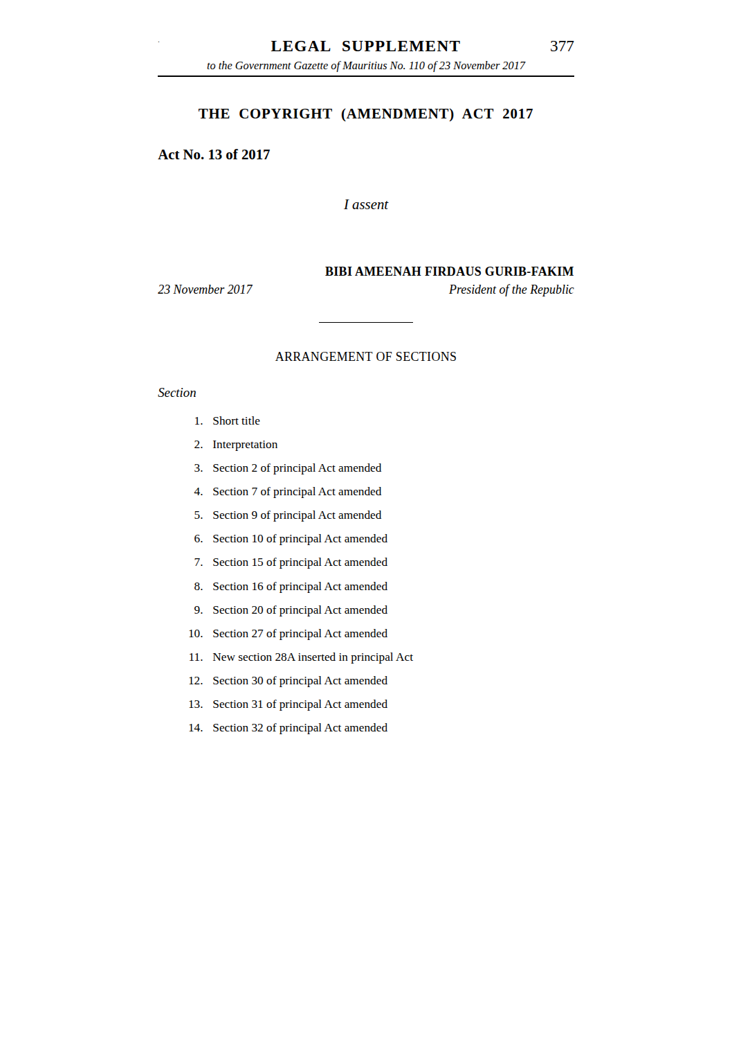.
LEGAL SUPPLEMENT 377
to the Government Gazette of Mauritius No. 110 of 23 November 2017
THE COPYRIGHT (AMENDMENT) ACT 2017
Act No. 13 of 2017
I assent
BIBI AMEENAH FIRDAUS GURIB-FAKIM
23 November 2017 President of the Republic
ARRANGEMENT OF SECTIONS
Section
Short title
Interpretation
Section 2 of principal Act amended
Section 7 of principal Act amended
Section 9 of principal Act amended
Section 10 of principal Act amended
Section 15 of principal Act amended
Section 16 of principal Act amended
Section 20 of principal Act amended
Section 27 of principal Act amended
New section 28A inserted in principal Act
Section 30 of principal Act amended
Section 31 of principal Act amended
Section 32 of principal Act amended